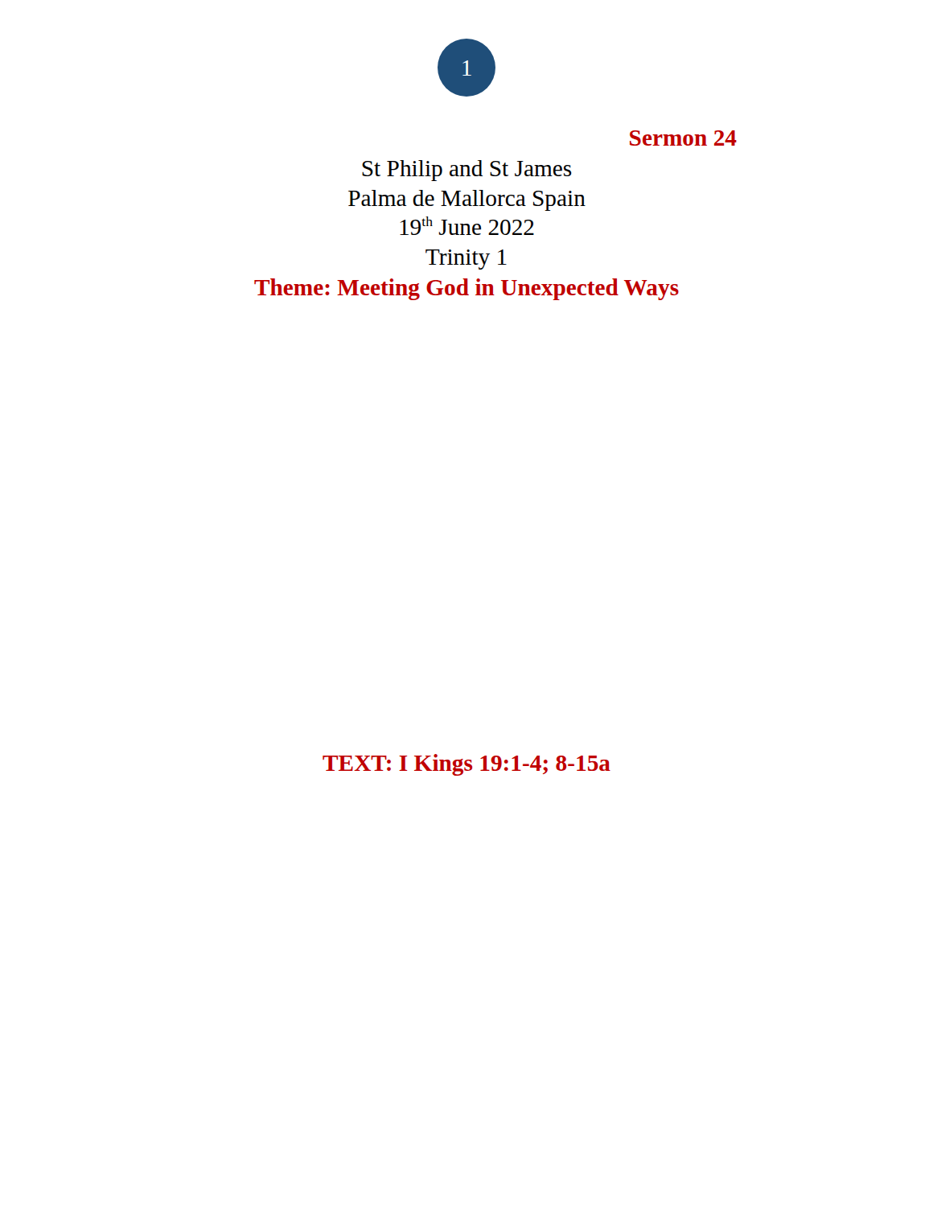1
Sermon 24
St Philip and St James
Palma de Mallorca Spain
19th June 2022
Trinity 1
Theme: Meeting God in Unexpected Ways
TEXT: I Kings 19:1-4; 8-15a